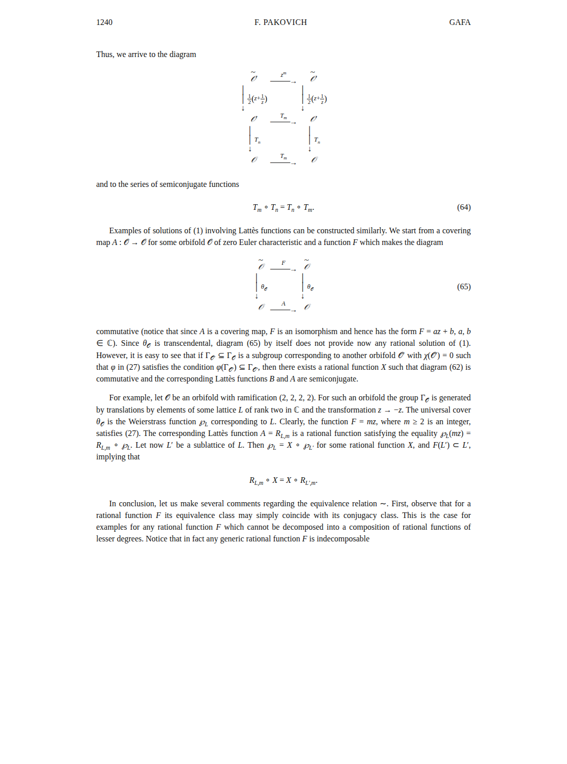1240 F. PAKOVICH GAFA
Thus, we arrive to the diagram
| 𝒪 ′ | z m ────→ | 𝒪 ′ |
| │ │ ↓ 1 2 ( z + 1 z ) | | │ │ ↓ 1 2 ( z + 1 z ) |
| 𝒪′ | T m ────→ | 𝒪′ |
| │ │ ↓ T n | | │ │ ↓ T n |
| 𝒪 | T m ────→ | 𝒪 |
and to the series of semiconjugate functions
Tm ∘ Tn = Tn ∘ Tm.
(64)
Examples of solutions of (1) involving Lattès functions can be constructed similarly. We start from a covering map A : 𝒪 → 𝒪 for some orbifold 𝒪 of zero Euler characteristic and a function F which makes the diagram
| 𝒪 | F ────→ | 𝒪 |
| │ │ ↓ θ 𝒪 | | │ │ ↓ θ 𝒪 |
| 𝒪 | A ────→ | 𝒪 |
(65)
commutative (notice that since A is a covering map, F is an isomorphism and hence has the form F = az + b, a, b ∈ ℂ). Since θ𝒪 is transcendental, diagram (65) by itself does not provide now any rational solution of (1). However, it is easy to see that if Γ𝒪′ ⊆ Γ𝒪 is a subgroup corresponding to another orbifold 𝒪′ with χ(𝒪′) = 0 such that φ in (27) satisfies the condition φ(Γ𝒪′) ⊆ Γ𝒪′, then there exists a rational function X such that diagram (62) is commutative and the corresponding Lattès functions B and A are semiconjugate.
For example, let 𝒪 be an orbifold with ramification (2, 2, 2, 2). For such an orbifold the group Γ𝒪 is generated by translations by elements of some lattice L of rank two in ℂ and the transformation z → −z. The universal cover θ𝒪 is the Weierstrass function ℘L corresponding to L. Clearly, the function F = mz, where m ≥ 2 is an integer, satisfies (27). The corresponding Lattès function A = RL,m is a rational function satisfying the equality ℘L(mz) = RL,m ∘ ℘L. Let now L′ be a sublattice of L. Then ℘L = X ∘ ℘L′ for some rational function X, and F(L′) ⊂ L′, implying that
RL,m ∘ X = X ∘ RL′,m.
In conclusion, let us make several comments regarding the equivalence relation ∼. First, observe that for a rational function F its equivalence class may simply coincide with its conjugacy class. This is the case for examples for any rational function F which cannot be decomposed into a composition of rational functions of lesser degrees. Notice that in fact any generic rational function F is indecomposable